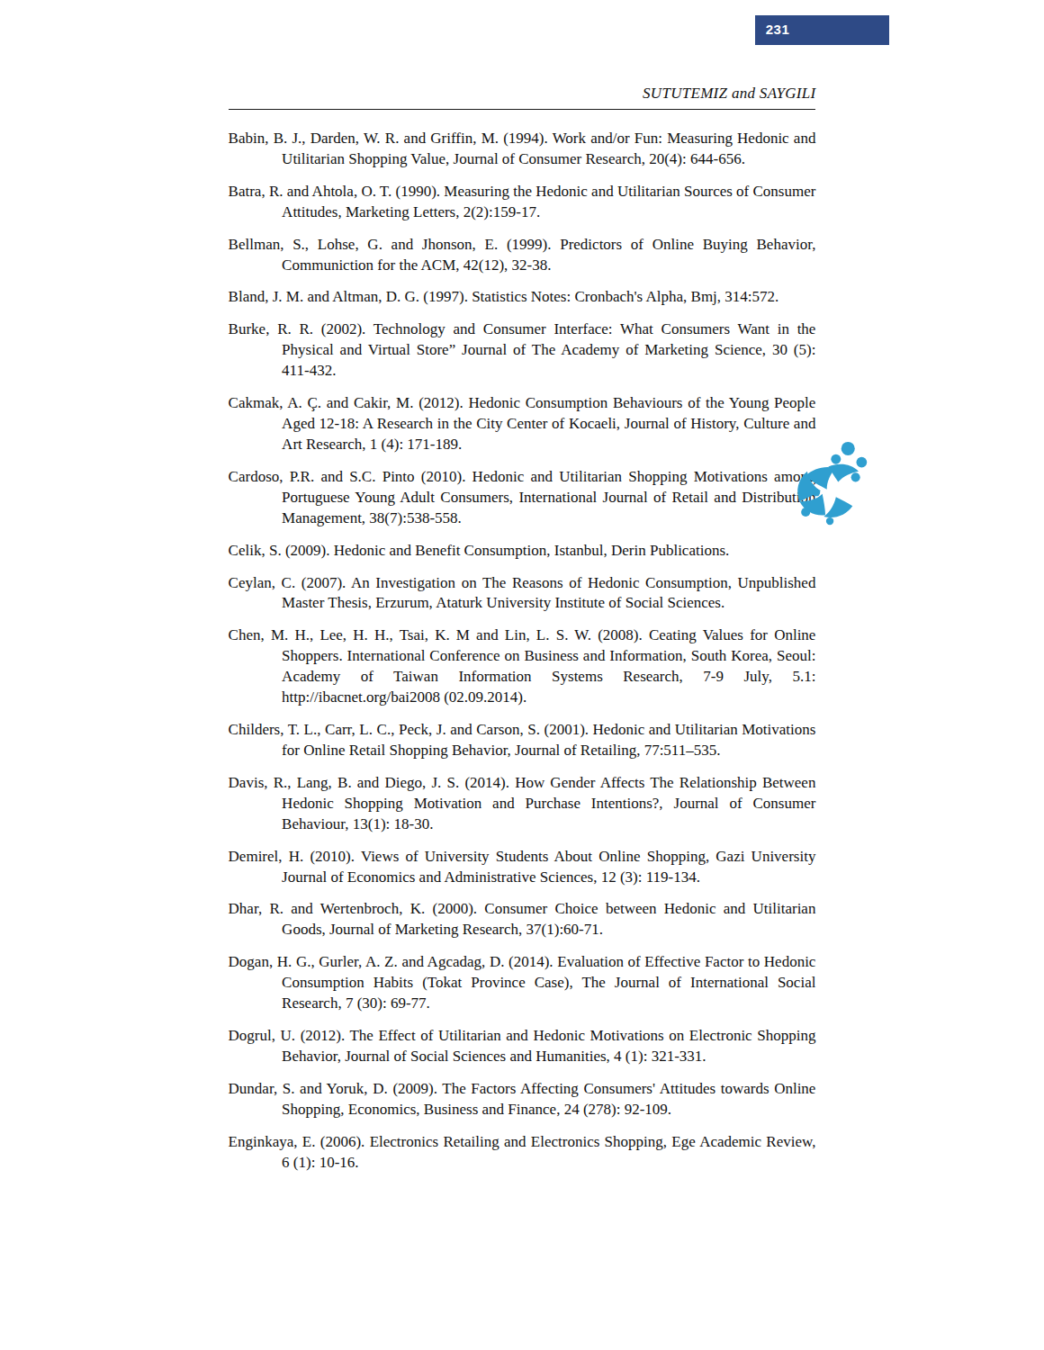231
SUTUTEMIZ and SAYGILI
Babin, B. J., Darden, W. R. and Griffin, M. (1994). Work and/or Fun: Measuring Hedonic and Utilitarian Shopping Value, Journal of Consumer Research, 20(4): 644-656.
Batra, R. and Ahtola, O. T. (1990). Measuring the Hedonic and Utilitarian Sources of Consumer Attitudes, Marketing Letters, 2(2):159-17.
Bellman, S., Lohse, G. and Jhonson, E. (1999). Predictors of Online Buying Behavior, Communiction for the ACM, 42(12), 32-38.
Bland, J. M. and Altman, D. G. (1997). Statistics Notes: Cronbach's Alpha, Bmj, 314:572.
Burke, R. R. (2002). Technology and Consumer Interface: What Consumers Want in the Physical and Virtual Store” Journal of The Academy of Marketing Science, 30 (5): 411-432.
Cakmak, A. Ç. and Cakir, M. (2012). Hedonic Consumption Behaviours of the Young People Aged 12-18: A Research in the City Center of Kocaeli, Journal of History, Culture and Art Research, 1 (4): 171-189.
Cardoso, P.R. and S.C. Pinto (2010). Hedonic and Utilitarian Shopping Motivations among Portuguese Young Adult Consumers, International Journal of Retail and Distribution Management, 38(7):538-558.
Celik, S. (2009). Hedonic and Benefit Consumption, Istanbul, Derin Publications.
Ceylan, C. (2007). An Investigation on The Reasons of Hedonic Consumption, Unpublished Master Thesis, Erzurum, Ataturk University Institute of Social Sciences.
Chen, M. H., Lee, H. H., Tsai, K. M and Lin, L. S. W. (2008). Ceating Values for Online Shoppers. International Conference on Business and Information, South Korea, Seoul: Academy of Taiwan Information Systems Research, 7-9 July, 5.1: http://ibacnet.org/bai2008 (02.09.2014).
Childers, T. L., Carr, L. C., Peck, J. and Carson, S. (2001). Hedonic and Utilitarian Motivations for Online Retail Shopping Behavior, Journal of Retailing, 77:511–535.
Davis, R., Lang, B. and Diego, J. S. (2014). How Gender Affects The Relationship Between Hedonic Shopping Motivation and Purchase Intentions?, Journal of Consumer Behaviour, 13(1): 18-30.
Demirel, H. (2010). Views of University Students About Online Shopping, Gazi University Journal of Economics and Administrative Sciences, 12 (3): 119-134.
Dhar, R. and Wertenbroch, K. (2000). Consumer Choice between Hedonic and Utilitarian Goods, Journal of Marketing Research, 37(1):60-71.
Dogan, H. G., Gurler, A. Z. and Agcadag, D. (2014). Evaluation of Effective Factor to Hedonic Consumption Habits (Tokat Province Case), The Journal of International Social Research, 7 (30): 69-77.
Dogrul, U. (2012). The Effect of Utilitarian and Hedonic Motivations on Electronic Shopping Behavior, Journal of Social Sciences and Humanities, 4 (1): 321-331.
Dundar, S. and Yoruk, D. (2009). The Factors Affecting Consumers' Attitudes towards Online Shopping, Economics, Business and Finance, 24 (278): 92-109.
Enginkaya, E. (2006). Electronics Retailing and Electronics Shopping, Ege Academic Review, 6 (1): 10-16.